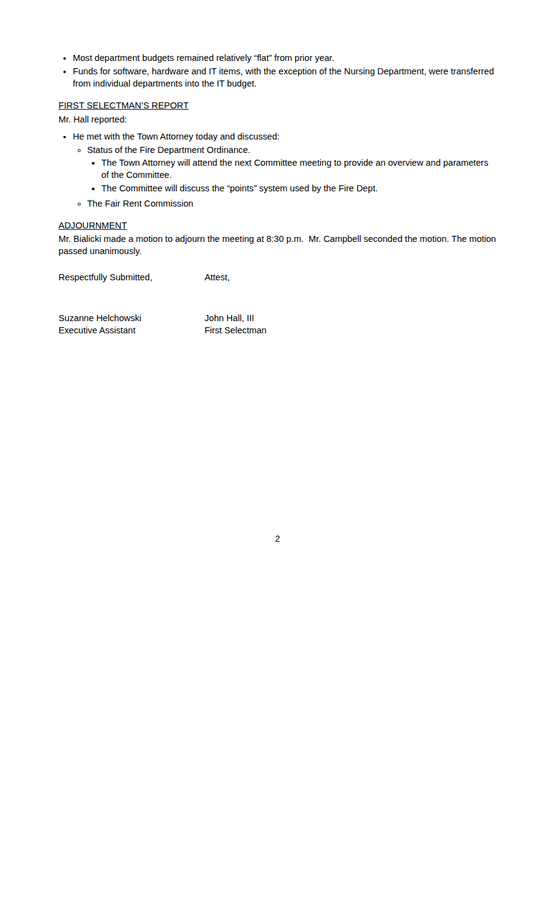Most department budgets remained relatively “flat” from prior year.
Funds for software, hardware and IT items, with the exception of the Nursing Department, were transferred from individual departments into the IT budget.
FIRST SELECTMAN’S REPORT
Mr. Hall reported:
He met with the Town Attorney today and discussed:
Status of the Fire Department Ordinance.
The Town Attorney will attend the next Committee meeting to provide an overview and parameters of the Committee.
The Committee will discuss the “points” system used by the Fire Dept.
The Fair Rent Commission
ADJOURNMENT
Mr. Bialicki made a motion to adjourn the meeting at 8:30 p.m. Mr. Campbell seconded the motion. The motion passed unanimously.
| Respectfully Submitted, | Attest, | |
| Suzanne Helchowski Executive Assistant | John Hall, III First Selectman | |
2